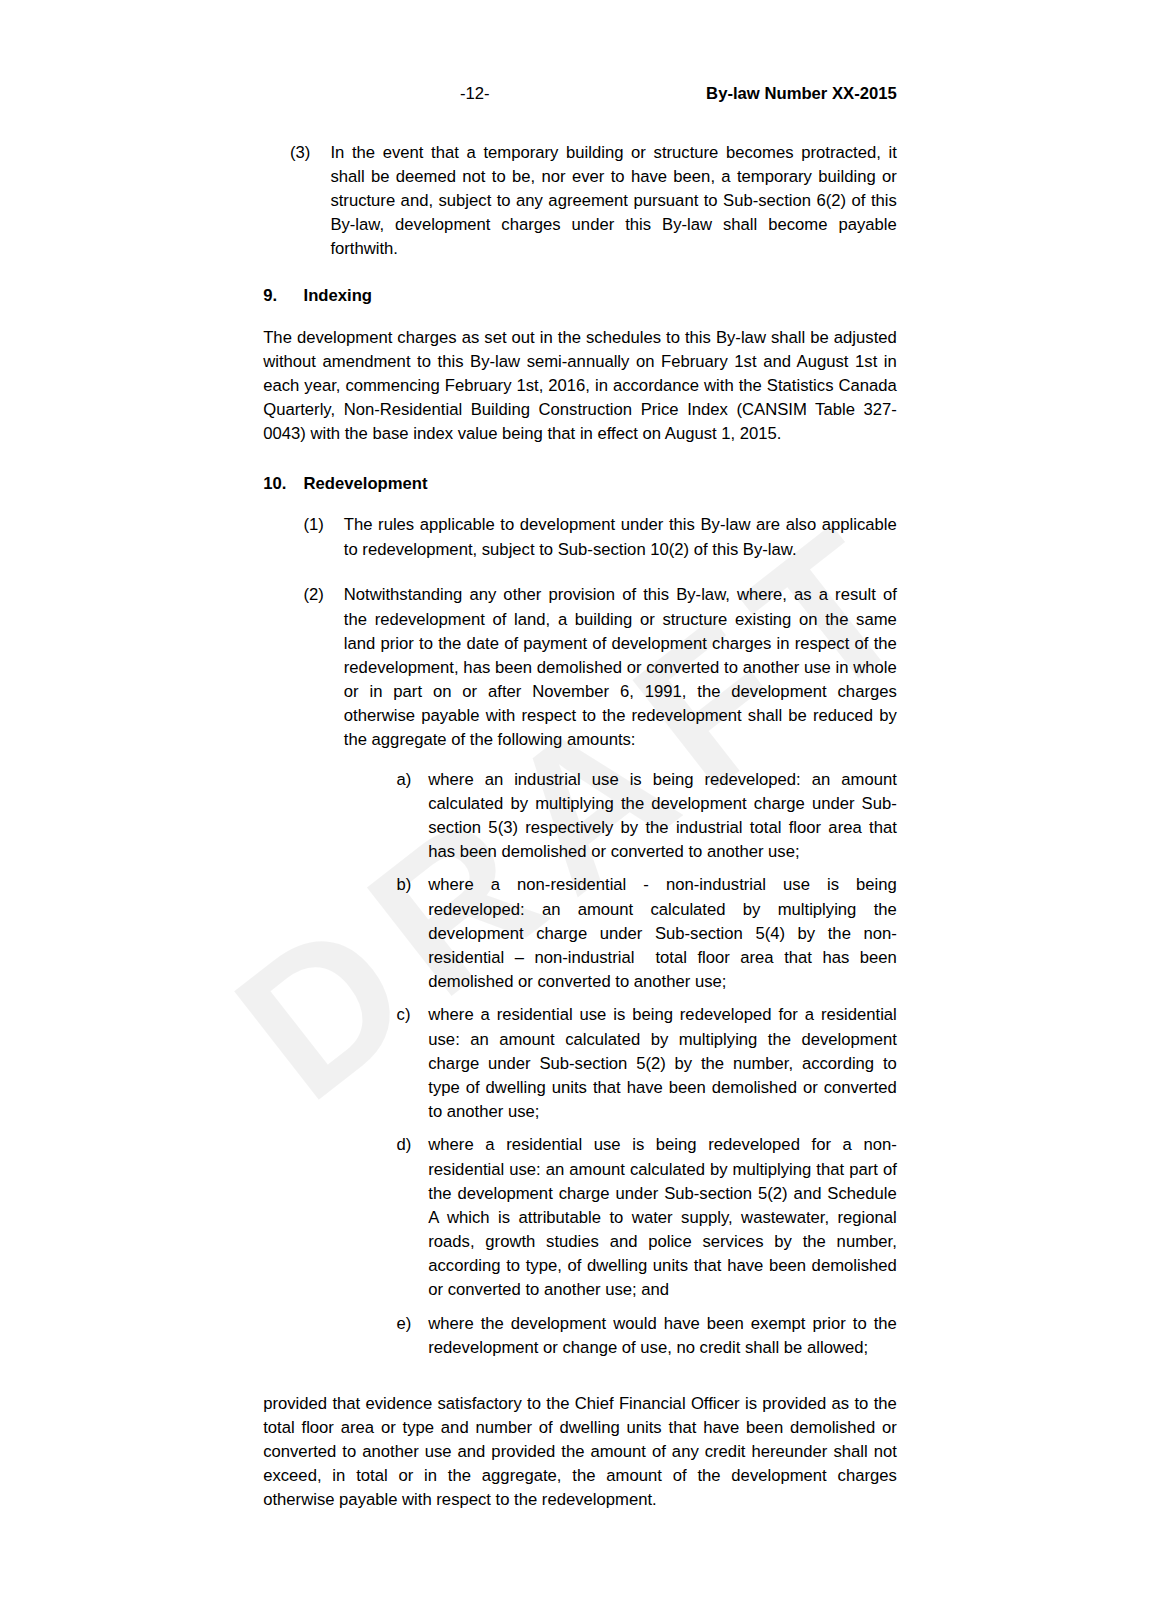DRAFT
-12-
By-law Number XX-2015
(3)
In the event that a temporary building or structure becomes protracted, it shall be deemed not to be, nor ever to have been, a temporary building or structure and, subject to any agreement pursuant to Sub-section 6(2) of this By-law, development charges under this By-law shall become payable forthwith.
9.
Indexing
The development charges as set out in the schedules to this By-law shall be adjusted without amendment to this By-law semi-annually on February 1st and August 1st in each year, commencing February 1st, 2016, in accordance with the Statistics Canada Quarterly, Non-Residential Building Construction Price Index (CANSIM Table 327-0043) with the base index value being that in effect on August 1, 2015.
10.
Redevelopment
(1)
The rules applicable to development under this By-law are also applicable to redevelopment, subject to Sub-section 10(2) of this By-law.
(2)
Notwithstanding any other provision of this By-law, where, as a result of the redevelopment of land, a building or structure existing on the same land prior to the date of payment of development charges in respect of the redevelopment, has been demolished or converted to another use in whole or in part on or after November 6, 1991, the development charges otherwise payable with respect to the redevelopment shall be reduced by the aggregate of the following amounts:
a) where an industrial use is being redeveloped: an amount calculated by multiplying the development charge under Sub-section 5(3) respectively by the industrial total floor area that has been demolished or converted to another use;
b) where a non-residential - non-industrial use is being redeveloped: an amount calculated by multiplying the development charge under Sub-section 5(4) by the non-residential – non-industrial total floor area that has been demolished or converted to another use;
c) where a residential use is being redeveloped for a residential use: an amount calculated by multiplying the development charge under Sub-section 5(2) by the number, according to type of dwelling units that have been demolished or converted to another use;
d) where a residential use is being redeveloped for a non-residential use: an amount calculated by multiplying that part of the development charge under Sub-section 5(2) and Schedule A which is attributable to water supply, wastewater, regional roads, growth studies and police services by the number, according to type, of dwelling units that have been demolished or converted to another use; and
e) where the development would have been exempt prior to the redevelopment or change of use, no credit shall be allowed;
provided that evidence satisfactory to the Chief Financial Officer is provided as to the total floor area or type and number of dwelling units that have been demolished or converted to another use and provided the amount of any credit hereunder shall not exceed, in total or in the aggregate, the amount of the development charges otherwise payable with respect to the redevelopment.